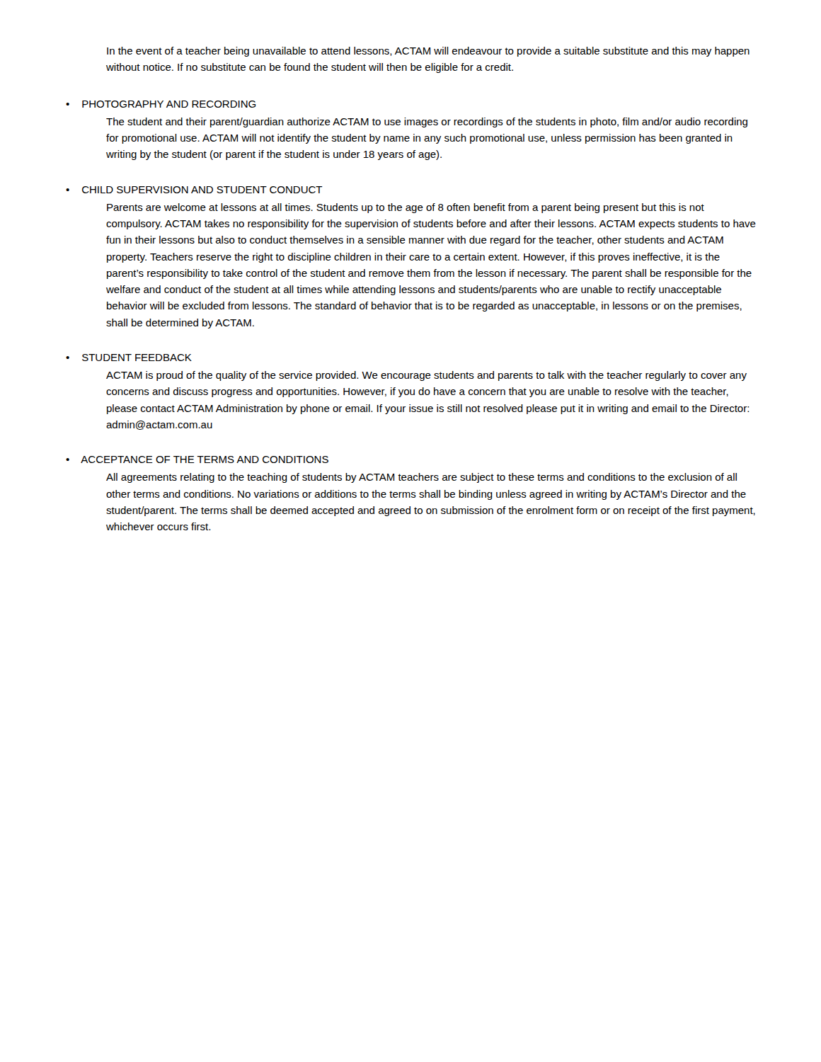In the event of a teacher being unavailable to attend lessons, ACTAM will endeavour to provide a suitable substitute and this may happen without notice. If no substitute can be found the student will then be eligible for a credit.
Photography and Recording
The student and their parent/guardian authorize ACTAM to use images or recordings of the students in photo, film and/or audio recording for promotional use. ACTAM will not identify the student by name in any such promotional use, unless permission has been granted in writing by the student (or parent if the student is under 18 years of age).
Child Supervision and Student Conduct
Parents are welcome at lessons at all times. Students up to the age of 8 often benefit from a parent being present but this is not compulsory. ACTAM takes no responsibility for the supervision of students before and after their lessons. ACTAM expects students to have fun in their lessons but also to conduct themselves in a sensible manner with due regard for the teacher, other students and ACTAM property. Teachers reserve the right to discipline children in their care to a certain extent. However, if this proves ineffective, it is the parent’s responsibility to take control of the student and remove them from the lesson if necessary. The parent shall be responsible for the welfare and conduct of the student at all times while attending lessons and students/parents who are unable to rectify unacceptable behavior will be excluded from lessons. The standard of behavior that is to be regarded as unacceptable, in lessons or on the premises, shall be determined by ACTAM.
Student Feedback
ACTAM is proud of the quality of the service provided. We encourage students and parents to talk with the teacher regularly to cover any concerns and discuss progress and opportunities. However, if you do have a concern that you are unable to resolve with the teacher, please contact ACTAM Administration by phone or email. If your issue is still not resolved please put it in writing and email to the Director: admin@actam.com.au
Acceptance of the Terms and Conditions
All agreements relating to the teaching of students by ACTAM teachers are subject to these terms and conditions to the exclusion of all other terms and conditions. No variations or additions to the terms shall be binding unless agreed in writing by ACTAM’s Director and the student/parent. The terms shall be deemed accepted and agreed to on submission of the enrolment form or on receipt of the first payment, whichever occurs first.